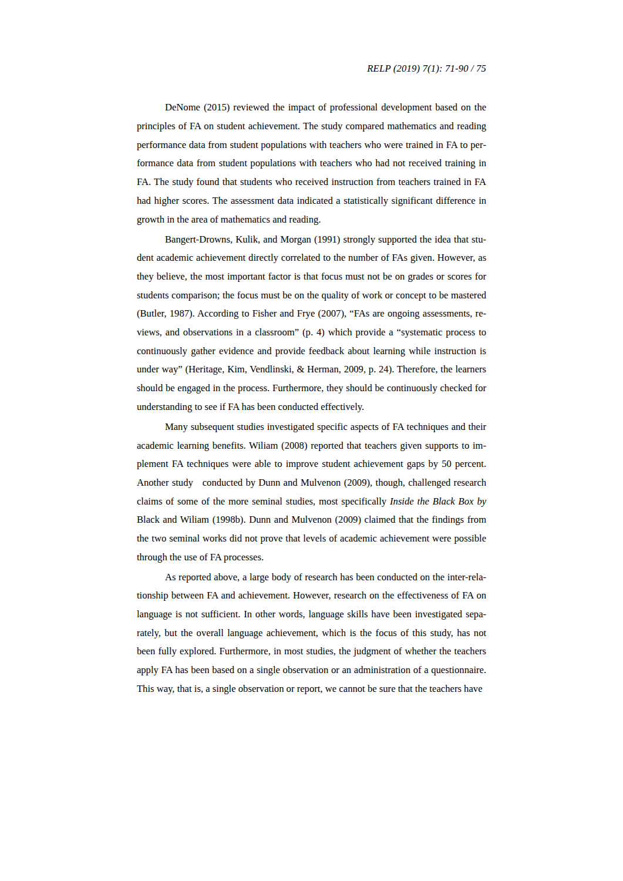RELP (2019) 7(1): 71-90 / 75
DeNome (2015) reviewed the impact of professional development based on the principles of FA on student achievement. The study compared mathematics and reading performance data from student populations with teachers who were trained in FA to performance data from student populations with teachers who had not received training in FA. The study found that students who received instruction from teachers trained in FA had higher scores. The assessment data indicated a statistically significant difference in growth in the area of mathematics and reading.
Bangert-Drowns, Kulik, and Morgan (1991) strongly supported the idea that student academic achievement directly correlated to the number of FAs given. However, as they believe, the most important factor is that focus must not be on grades or scores for students comparison; the focus must be on the quality of work or concept to be mastered (Butler, 1987). According to Fisher and Frye (2007), “FAs are ongoing assessments, reviews, and observations in a classroom” (p. 4) which provide a “systematic process to continuously gather evidence and provide feedback about learning while instruction is under way” (Heritage, Kim, Vendlinski, & Herman, 2009, p. 24). Therefore, the learners should be engaged in the process. Furthermore, they should be continuously checked for understanding to see if FA has been conducted effectively.
Many subsequent studies investigated specific aspects of FA techniques and their academic learning benefits. Wiliam (2008) reported that teachers given supports to implement FA techniques were able to improve student achievement gaps by 50 percent. Another study conducted by Dunn and Mulvenon (2009), though, challenged research claims of some of the more seminal studies, most specifically Inside the Black Box by Black and Wiliam (1998b). Dunn and Mulvenon (2009) claimed that the findings from the two seminal works did not prove that levels of academic achievement were possible through the use of FA processes.
As reported above, a large body of research has been conducted on the inter-relationship between FA and achievement. However, research on the effectiveness of FA on language is not sufficient. In other words, language skills have been investigated separately, but the overall language achievement, which is the focus of this study, has not been fully explored. Furthermore, in most studies, the judgment of whether the teachers apply FA has been based on a single observation or an administration of a questionnaire. This way, that is, a single observation or report, we cannot be sure that the teachers have